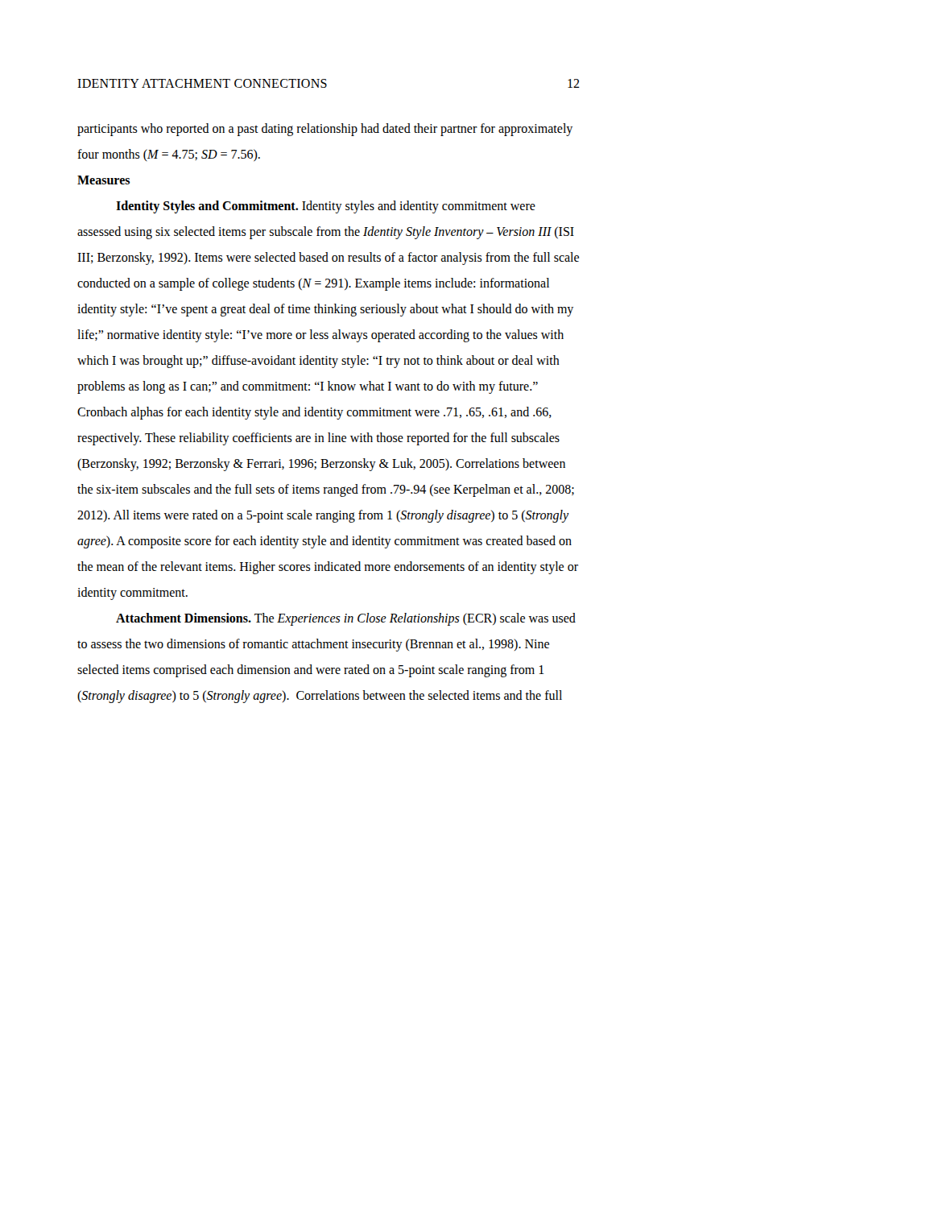Identity Attachment Connections 12
participants who reported on a past dating relationship had dated their partner for approximately four months (M = 4.75; SD = 7.56).
Measures
Identity Styles and Commitment. Identity styles and identity commitment were assessed using six selected items per subscale from the Identity Style Inventory – Version III (ISI III; Berzonsky, 1992). Items were selected based on results of a factor analysis from the full scale conducted on a sample of college students (N = 291). Example items include: informational identity style: “I’ve spent a great deal of time thinking seriously about what I should do with my life;” normative identity style: “I’ve more or less always operated according to the values with which I was brought up;” diffuse-avoidant identity style: “I try not to think about or deal with problems as long as I can;” and commitment: “I know what I want to do with my future.” Cronbach alphas for each identity style and identity commitment were .71, .65, .61, and .66, respectively. These reliability coefficients are in line with those reported for the full subscales (Berzonsky, 1992; Berzonsky & Ferrari, 1996; Berzonsky & Luk, 2005). Correlations between the six-item subscales and the full sets of items ranged from .79-.94 (see Kerpelman et al., 2008; 2012). All items were rated on a 5-point scale ranging from 1 (Strongly disagree) to 5 (Strongly agree). A composite score for each identity style and identity commitment was created based on the mean of the relevant items. Higher scores indicated more endorsements of an identity style or identity commitment.
Attachment Dimensions. The Experiences in Close Relationships (ECR) scale was used to assess the two dimensions of romantic attachment insecurity (Brennan et al., 1998). Nine selected items comprised each dimension and were rated on a 5-point scale ranging from 1 (Strongly disagree) to 5 (Strongly agree). Correlations between the selected items and the full